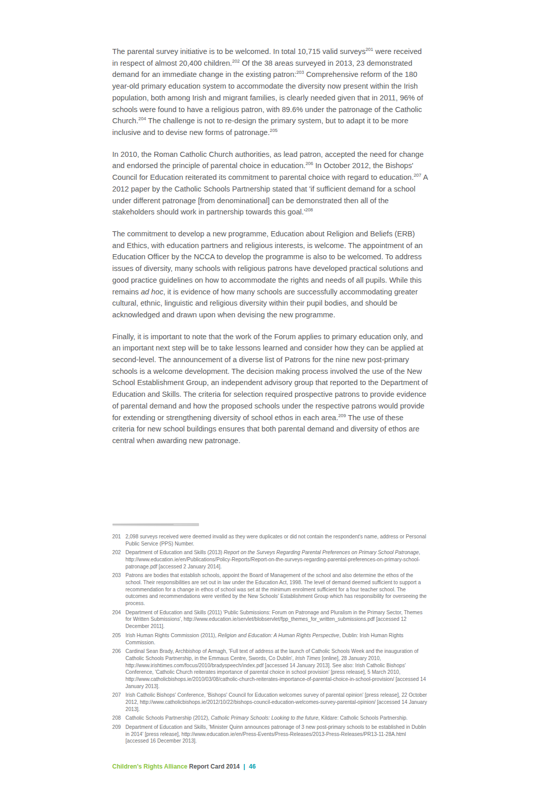The parental survey initiative is to be welcomed. In total 10,715 valid surveys201 were received in respect of almost 20,400 children.202 Of the 38 areas surveyed in 2013, 23 demonstrated demand for an immediate change in the existing patron:203 Comprehensive reform of the 180 year-old primary education system to accommodate the diversity now present within the Irish population, both among Irish and migrant families, is clearly needed given that in 2011, 96% of schools were found to have a religious patron, with 89.6% under the patronage of the Catholic Church.204 The challenge is not to re-design the primary system, but to adapt it to be more inclusive and to devise new forms of patronage.205
In 2010, the Roman Catholic Church authorities, as lead patron, accepted the need for change and endorsed the principle of parental choice in education.206 In October 2012, the Bishops' Council for Education reiterated its commitment to parental choice with regard to education.207 A 2012 paper by the Catholic Schools Partnership stated that 'if sufficient demand for a school under different patronage [from denominational] can be demonstrated then all of the stakeholders should work in partnership towards this goal.'208
The commitment to develop a new programme, Education about Religion and Beliefs (ERB) and Ethics, with education partners and religious interests, is welcome. The appointment of an Education Officer by the NCCA to develop the programme is also to be welcomed. To address issues of diversity, many schools with religious patrons have developed practical solutions and good practice guidelines on how to accommodate the rights and needs of all pupils. While this remains ad hoc, it is evidence of how many schools are successfully accommodating greater cultural, ethnic, linguistic and religious diversity within their pupil bodies, and should be acknowledged and drawn upon when devising the new programme.
Finally, it is important to note that the work of the Forum applies to primary education only, and an important next step will be to take lessons learned and consider how they can be applied at second-level. The announcement of a diverse list of Patrons for the nine new post-primary schools is a welcome development. The decision making process involved the use of the New School Establishment Group, an independent advisory group that reported to the Department of Education and Skills. The criteria for selection required prospective patrons to provide evidence of parental demand and how the proposed schools under the respective patrons would provide for extending or strengthening diversity of school ethos in each area.209 The use of these criteria for new school buildings ensures that both parental demand and diversity of ethos are central when awarding new patronage.
2012,098 surveys received were deemed invalid as they were duplicates or did not contain the respondent's name, address or Personal Public Service (PPS) Number.
202 Department of Education and Skills (2013) Report on the Surveys Regarding Parental Preferences on Primary School Patronage, http://www.education.ie/en/Publications/Policy-Reports/Report-on-the-surveys-regarding-parental-preferences-on-primary-school-patronage.pdf [accessed 2 January 2014].
203 Patrons are bodies that establish schools, appoint the Board of Management of the school and also determine the ethos of the school. Their responsibilities are set out in law under the Education Act, 1998. The level of demand deemed sufficient to support a recommendation for a change in ethos of school was set at the minimum enrolment sufficient for a four teacher school. The outcomes and recommendations were verified by the New Schools' Establishment Group which has responsibility for overseeing the process.
204 Department of Education and Skills (2011) 'Public Submissions: Forum on Patronage and Pluralism in the Primary Sector, Themes for Written Submissions', http://www.education.ie/servlet/blobservlet/fpp_themes_for_written_submissions.pdf [accessed 12 December 2011].
205 Irish Human Rights Commission (2011), Religion and Education: A Human Rights Perspective, Dublin: Irish Human Rights Commission.
206 Cardinal Sean Brady, Archbishop of Armagh, 'Full text of address at the launch of Catholic Schools Week and the inauguration of Catholic Schools Partnership, in the Emmaus Centre, Swords, Co Dublin', Irish Times [online], 28 January 2010, http://www.irishtimes.com/focus/2010/bradyspeech/index.pdf [accessed 14 January 2013]. See also: Irish Catholic Bishops' Conference, 'Catholic Church reiterates importance of parental choice in school provision' [press release], 5 March 2010, http://www.catholicbishops.ie/2010/03/08/catholic-church-reiterates-importance-of-parental-choice-in-school-provision/ [accessed 14 January 2013].
207 Irish Catholic Bishops' Conference, 'Bishops' Council for Education welcomes survey of parental opinion' [press release], 22 October 2012, http://www.catholicbishops.ie/2012/10/22/bishops-council-education-welcomes-survey-parental-opinion/ [accessed 14 January 2013].
208 Catholic Schools Partnership (2012), Catholic Primary Schools: Looking to the future, Kildare: Catholic Schools Partnership.
209 Department of Education and Skills, 'Minister Quinn announces patronage of 3 new post-primary schools to be established in Dublin in 2014' [press release], http://www.education.ie/en/Press-Events/Press-Releases/2013-Press-Releases/PR13-11-28A.html [accessed 16 December 2013].
Children's Rights Alliance Report Card 2014 | 46